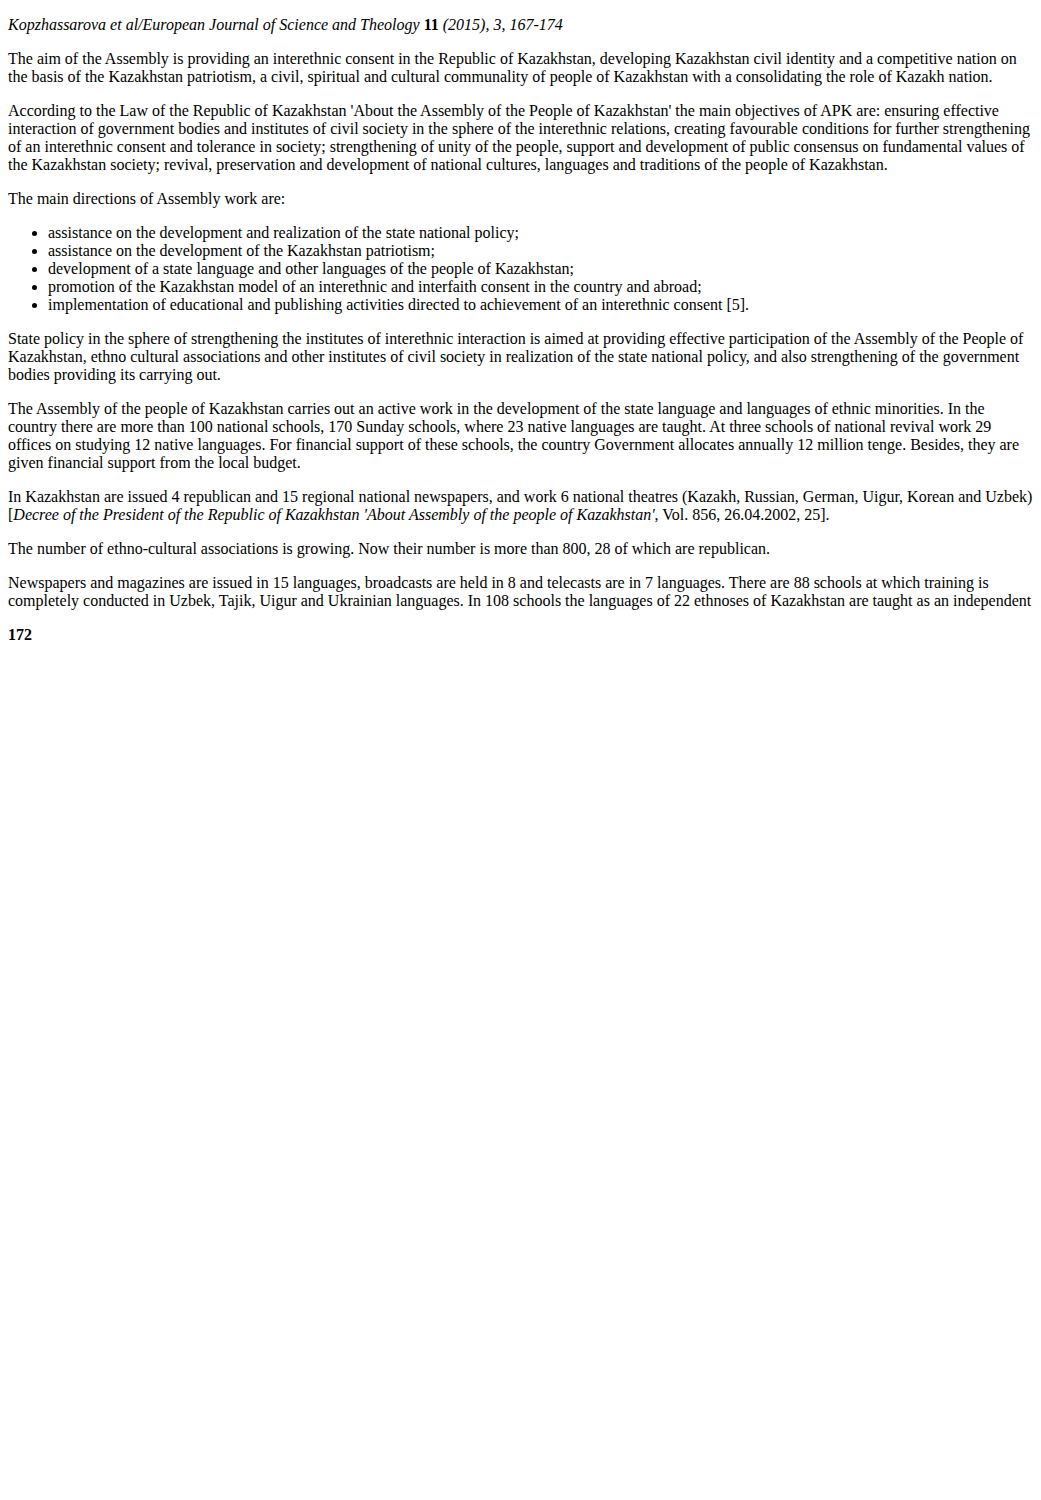Kopzhassarova et al/European Journal of Science and Theology 11 (2015), 3, 167-174
The aim of the Assembly is providing an interethnic consent in the Republic of Kazakhstan, developing Kazakhstan civil identity and a competitive nation on the basis of the Kazakhstan patriotism, a civil, spiritual and cultural communality of people of Kazakhstan with a consolidating the role of Kazakh nation.
According to the Law of the Republic of Kazakhstan 'About the Assembly of the People of Kazakhstan' the main objectives of APK are: ensuring effective interaction of government bodies and institutes of civil society in the sphere of the interethnic relations, creating favourable conditions for further strengthening of an interethnic consent and tolerance in society; strengthening of unity of the people, support and development of public consensus on fundamental values of the Kazakhstan society; revival, preservation and development of national cultures, languages and traditions of the people of Kazakhstan.
The main directions of Assembly work are:
assistance on the development and realization of the state national policy;
assistance on the development of the Kazakhstan patriotism;
development of a state language and other languages of the people of Kazakhstan;
promotion of the Kazakhstan model of an interethnic and interfaith consent in the country and abroad;
implementation of educational and publishing activities directed to achievement of an interethnic consent [5].
State policy in the sphere of strengthening the institutes of interethnic interaction is aimed at providing effective participation of the Assembly of the People of Kazakhstan, ethno cultural associations and other institutes of civil society in realization of the state national policy, and also strengthening of the government bodies providing its carrying out.
The Assembly of the people of Kazakhstan carries out an active work in the development of the state language and languages of ethnic minorities. In the country there are more than 100 national schools, 170 Sunday schools, where 23 native languages are taught. At three schools of national revival work 29 offices on studying 12 native languages. For financial support of these schools, the country Government allocates annually 12 million tenge. Besides, they are given financial support from the local budget.
In Kazakhstan are issued 4 republican and 15 regional national newspapers, and work 6 national theatres (Kazakh, Russian, German, Uigur, Korean and Uzbek) [Decree of the President of the Republic of Kazakhstan 'About Assembly of the people of Kazakhstan', Vol. 856, 26.04.2002, 25].
The number of ethno-cultural associations is growing. Now their number is more than 800, 28 of which are republican.
Newspapers and magazines are issued in 15 languages, broadcasts are held in 8 and telecasts are in 7 languages. There are 88 schools at which training is completely conducted in Uzbek, Tajik, Uigur and Ukrainian languages. In 108 schools the languages of 22 ethnoses of Kazakhstan are taught as an independent
172